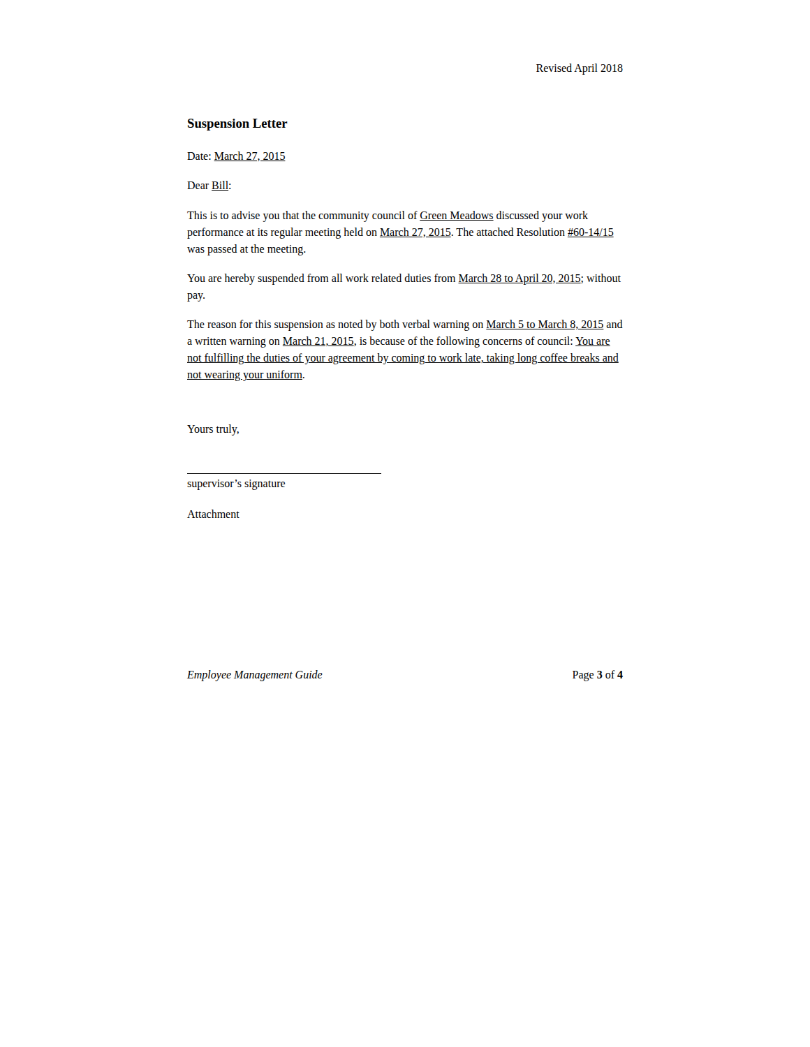Revised April 2018
Suspension Letter
Date: March 27, 2015
Dear Bill:
This is to advise you that the community council of Green Meadows discussed your work performance at its regular meeting held on March 27, 2015. The attached Resolution #60-14/15 was passed at the meeting.
You are hereby suspended from all work related duties from March 28 to April 20, 2015; without pay.
The reason for this suspension as noted by both verbal warning on March 5 to March 8, 2015 and a written warning on March 21, 2015, is because of the following concerns of council: You are not fulfilling the duties of your agreement by coming to work late, taking long coffee breaks and not wearing your uniform.
Yours truly,
supervisor’s signature
Attachment
Employee Management Guide
Page 3 of 4